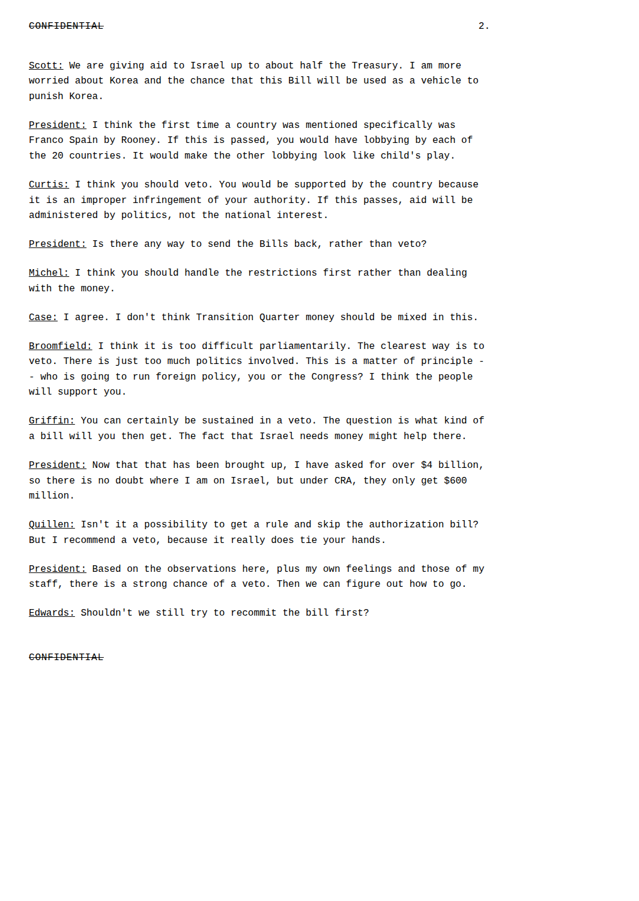CONFIDENTIAL 2.
Scott: We are giving aid to Israel up to about half the Treasury. I am more worried about Korea and the chance that this Bill will be used as a vehicle to punish Korea.
President: I think the first time a country was mentioned specifically was Franco Spain by Rooney. If this is passed, you would have lobbying by each of the 20 countries. It would make the other lobbying look like child's play.
Curtis: I think you should veto. You would be supported by the country because it is an improper infringement of your authority. If this passes, aid will be administered by politics, not the national interest.
President: Is there any way to send the Bills back, rather than veto?
Michel: I think you should handle the restrictions first rather than dealing with the money.
Case: I agree. I don't think Transition Quarter money should be mixed in this.
Broomfield: I think it is too difficult parliamentarily. The clearest way is to veto. There is just too much politics involved. This is a matter of principle -- who is going to run foreign policy, you or the Congress? I think the people will support you.
Griffin: You can certainly be sustained in a veto. The question is what kind of a bill will you then get. The fact that Israel needs money might help there.
President: Now that that has been brought up, I have asked for over $4 billion, so there is no doubt where I am on Israel, but under CRA, they only get $600 million.
Quillen: Isn't it a possibility to get a rule and skip the authorization bill? But I recommend a veto, because it really does tie your hands.
President: Based on the observations here, plus my own feelings and those of my staff, there is a strong chance of a veto. Then we can figure out how to go.
Edwards: Shouldn't we still try to recommit the bill first?
CONFIDENTIAL